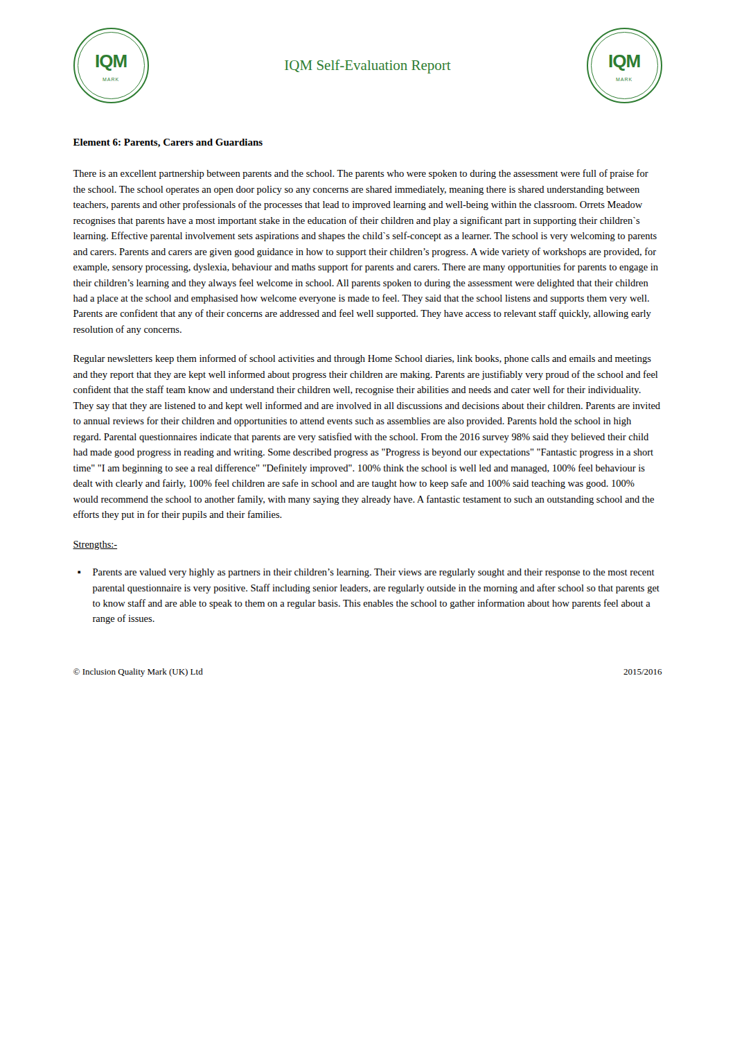IQM
MARK
IQM Self-Evaluation Report
IQM
MARK
Element 6: Parents, Carers and Guardians
There is an excellent partnership between parents and the school. The parents who were spoken to during the assessment were full of praise for the school. The school operates an open door policy so any concerns are shared immediately, meaning there is shared understanding between teachers, parents and other professionals of the processes that lead to improved learning and well-being within the classroom. Orrets Meadow recognises that parents have a most important stake in the education of their children and play a significant part in supporting their children`s learning. Effective parental involvement sets aspirations and shapes the child`s self-concept as a learner. The school is very welcoming to parents and carers. Parents and carers are given good guidance in how to support their children’s progress. A wide variety of workshops are provided, for example, sensory processing, dyslexia, behaviour and maths support for parents and carers. There are many opportunities for parents to engage in their children’s learning and they always feel welcome in school. All parents spoken to during the assessment were delighted that their children had a place at the school and emphasised how welcome everyone is made to feel. They said that the school listens and supports them very well. Parents are confident that any of their concerns are addressed and feel well supported. They have access to relevant staff quickly, allowing early resolution of any concerns.
Regular newsletters keep them informed of school activities and through Home School diaries, link books, phone calls and emails and meetings and they report that they are kept well informed about progress their children are making. Parents are justifiably very proud of the school and feel confident that the staff team know and understand their children well, recognise their abilities and needs and cater well for their individuality. They say that they are listened to and kept well informed and are involved in all discussions and decisions about their children. Parents are invited to annual reviews for their children and opportunities to attend events such as assemblies are also provided. Parents hold the school in high regard. Parental questionnaires indicate that parents are very satisfied with the school. From the 2016 survey 98% said they believed their child had made good progress in reading and writing. Some described progress as "Progress is beyond our expectations" "Fantastic progress in a short time" "I am beginning to see a real difference" "Definitely improved". 100% think the school is well led and managed, 100% feel behaviour is dealt with clearly and fairly, 100% feel children are safe in school and are taught how to keep safe and 100% said teaching was good. 100% would recommend the school to another family, with many saying they already have. A fantastic testament to such an outstanding school and the efforts they put in for their pupils and their families.
Strengths:-
Parents are valued very highly as partners in their children’s learning. Their views are regularly sought and their response to the most recent parental questionnaire is very positive. Staff including senior leaders, are regularly outside in the morning and after school so that parents get to know staff and are able to speak to them on a regular basis. This enables the school to gather information about how parents feel about a range of issues.
© Inclusion Quality Mark (UK) Ltd 2015/2016